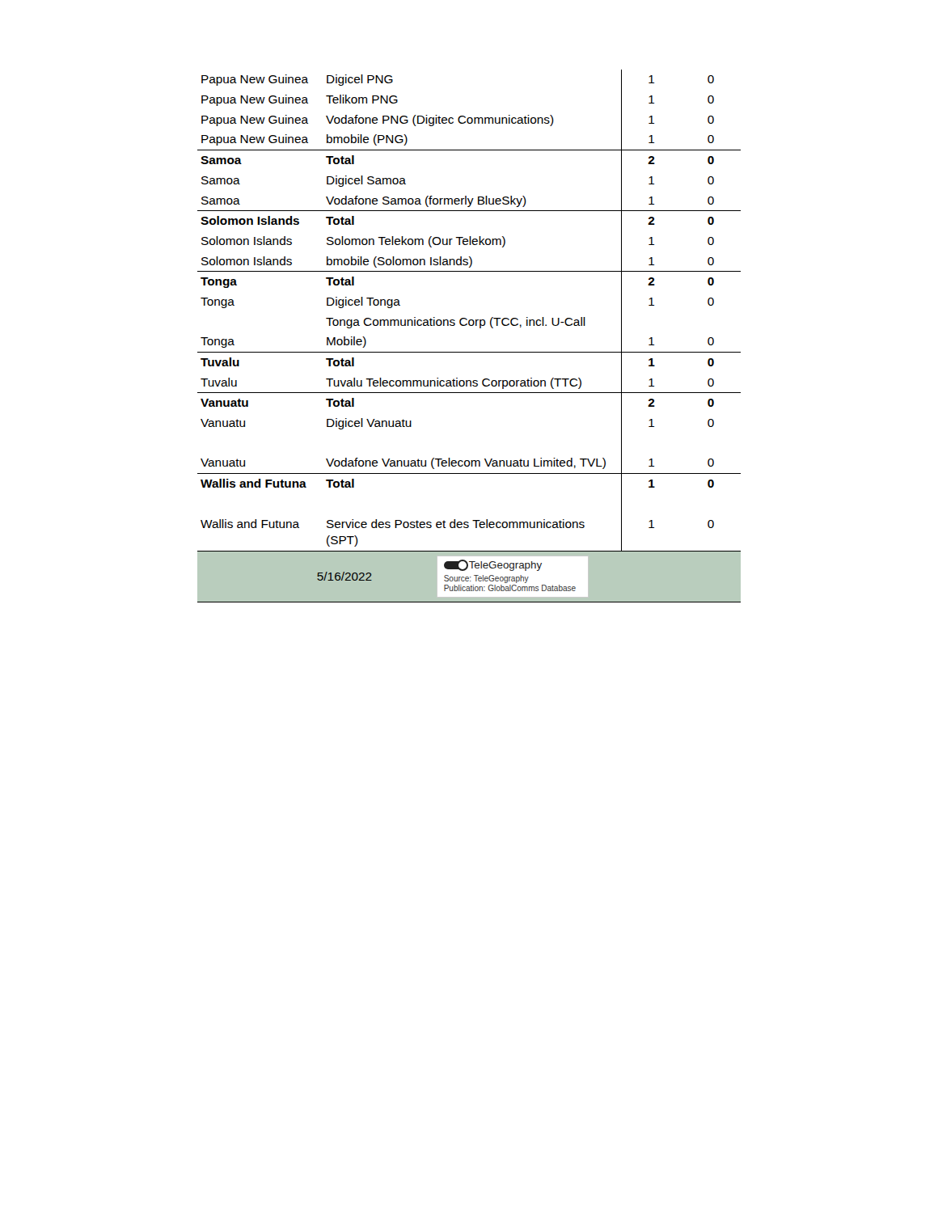| Papua New Guinea | Digicel PNG | 1 | 0 |
| Papua New Guinea | Telikom PNG | 1 | 0 |
| Papua New Guinea | Vodafone PNG (Digitec Communications) | 1 | 0 |
| Papua New Guinea | bmobile (PNG) | 1 | 0 |
| Samoa | Total | 2 | 0 |
| Samoa | Digicel Samoa | 1 | 0 |
| Samoa | Vodafone Samoa (formerly BlueSky) | 1 | 0 |
| Solomon Islands | Total | 2 | 0 |
| Solomon Islands | Solomon Telekom (Our Telekom) | 1 | 0 |
| Solomon Islands | bmobile (Solomon Islands) | 1 | 0 |
| Tonga | Total | 2 | 0 |
| Tonga | Digicel Tonga | 1 | 0 |
| | Tonga Communications Corp (TCC, incl. U-Call | | |
| Tonga | Mobile) | 1 | 0 |
| Tuvalu | Total | 1 | 0 |
| Tuvalu | Tuvalu Telecommunications Corporation (TTC) | 1 | 0 |
| Vanuatu | Total | 2 | 0 |
| Vanuatu | Digicel Vanuatu | 1 | 0 |
| Vanuatu | Vodafone Vanuatu (Telecom Vanuatu Limited, TVL) | 1 | 0 |
| Wallis and Futuna | Total | 1 | 0 |
| Wallis and Futuna | Service des Postes et des Telecommunications (SPT) | 1 | 0 |
5/16/2022
TeleGeography
Source: TeleGeography
Publication: GlobalComms Database